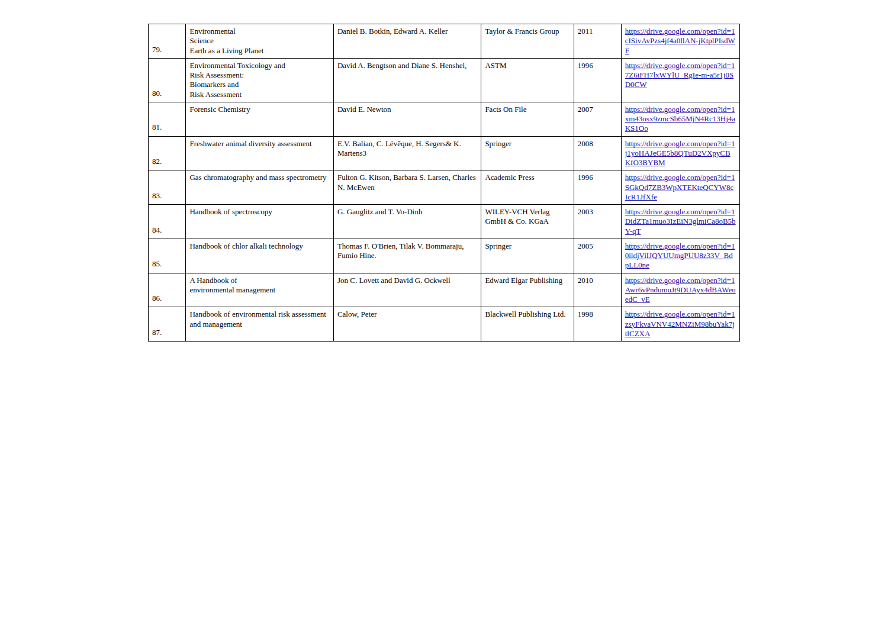| 79. | Environmental Science Earth as a Living Planet | Daniel B. Botkin, Edward A. Keller | Taylor & Francis Group | 2011 | https://drive.google.com/open?id=1cISivAvPzs4jf4a0llAN-jKtplPIsdWF |
| 80. | Environmental Toxicology and Risk Assessment: Biomarkers and Risk Assessment | David A. Bengtson and Diane S. Henshel, | ASTM | 1996 | https://drive.google.com/open?id=17Z6iFH7lxWYlU_RgIe-m-a5r1j0SD0CW |
| 81. | Forensic Chemistry | David E. Newton | Facts On File | 2007 | https://drive.google.com/open?id=1xm43osx9zmcSb65MjN4Rc13Hj4aKS1Oo |
| 82. | Freshwater animal diversity assessment | E.V. Balian, C. Lévêque, H. Segers& K. Martens3 | Springer | 2008 | https://drive.google.com/open?id=1j1yoHAJeGE5b8QTuD2VXpyCBKfO3BYBM |
| 83. | Gas chromatography and mass spectrometry | Fulton G. Kitson, Barbara S. Larsen, Charles N. McEwen | Academic Press | 1996 | https://drive.google.com/open?id=1SGkQd7ZB3WpXTEKteQCYW8cIcR1JfXfe |
| 84. | Handbook of spectroscopy | G. Gauglitz and T. Vo-Dinh | WILEY-VCH Verlag GmbH & Co. KGaA | 2003 | https://drive.google.com/open?id=1DidZTa1muo3IzEiN3glmiCa8oB5bY-qT |
| 85. | Handbook of chlor alkali technology | Thomas F. O'Brien, Tilak V. Bommaraju, Fumio Hine. | Springer | 2005 | https://drive.google.com/open?id=10ildjViIJQYUUmgPUU8z33V_BdpLL0ne |
| 86. | A Handbook of environmental management | Jon C. Lovett and David G. Ockwell | Edward Elgar Publishing | 2010 | https://drive.google.com/open?id=1Awr6vPndumuJt9DUAyx4dBAWeuedC_vE |
| 87. | Handbook of environmental risk assessment and management | Calow, Peter | Blackwell Publishing Ltd. | 1998 | https://drive.google.com/open?id=1zsyFkvaVNV42MNZiM98buYak7jtlCZXA |